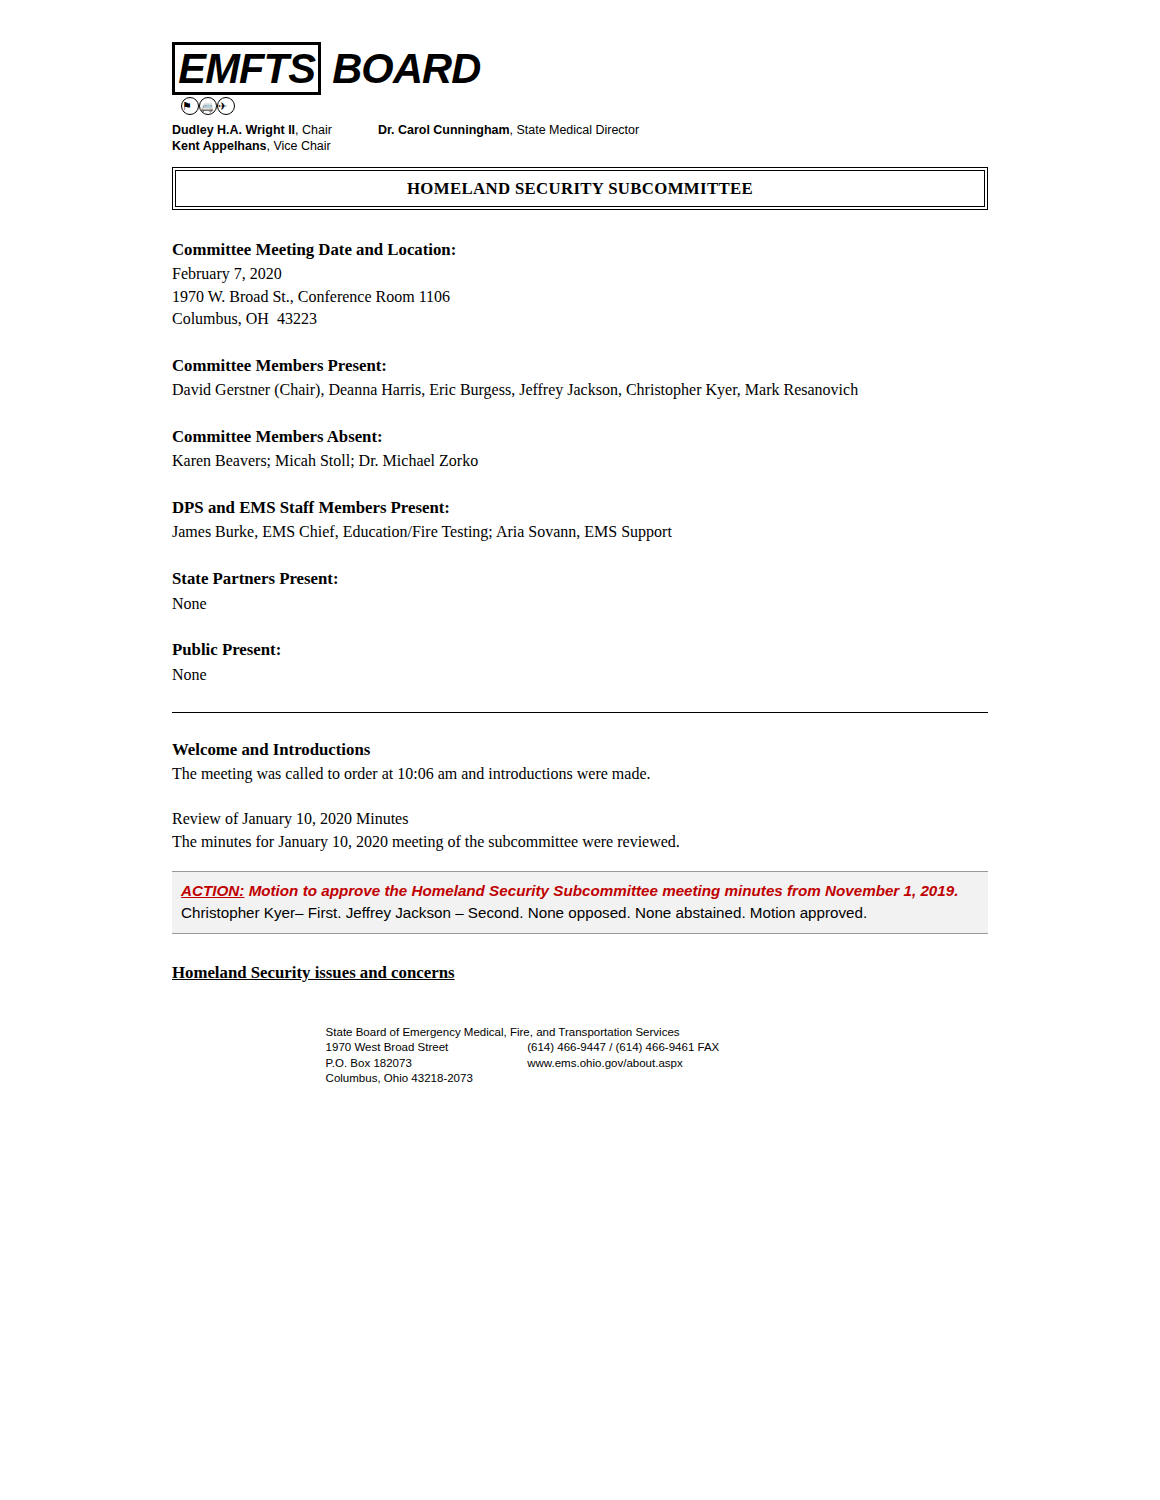EMFTS BOARD
⚑🚐✈
Dudley H.A. Wright II, Chair
Dr. Carol Cunningham, State Medical Director
Kent Appelhans, Vice Chair
HOMELAND SECURITY SUBCOMMITTEE
Committee Meeting Date and Location:
February 7, 2020
1970 W. Broad St., Conference Room 1106
Columbus, OH 43223
Committee Members Present:
David Gerstner (Chair), Deanna Harris, Eric Burgess, Jeffrey Jackson, Christopher Kyer, Mark Resanovich
Committee Members Absent:
Karen Beavers; Micah Stoll; Dr. Michael Zorko
DPS and EMS Staff Members Present:
James Burke, EMS Chief, Education/Fire Testing; Aria Sovann, EMS Support
State Partners Present:
None
Public Present:
None
Welcome and Introductions
The meeting was called to order at 10:06 am and introductions were made.
Review of January 10, 2020 Minutes
The minutes for January 10, 2020 meeting of the subcommittee were reviewed.
ACTION: Motion to approve the Homeland Security Subcommittee meeting minutes from November 1, 2019.
Christopher Kyer– First. Jeffrey Jackson – Second. None opposed. None abstained. Motion approved.
Homeland Security issues and concerns
State Board of Emergency Medical, Fire, and Transportation Services
1970 West Broad Street
(614) 466-9447 / (614) 466-9461 FAX
P.O. Box 182073
www.ems.ohio.gov/about.aspx
Columbus, Ohio 43218-2073